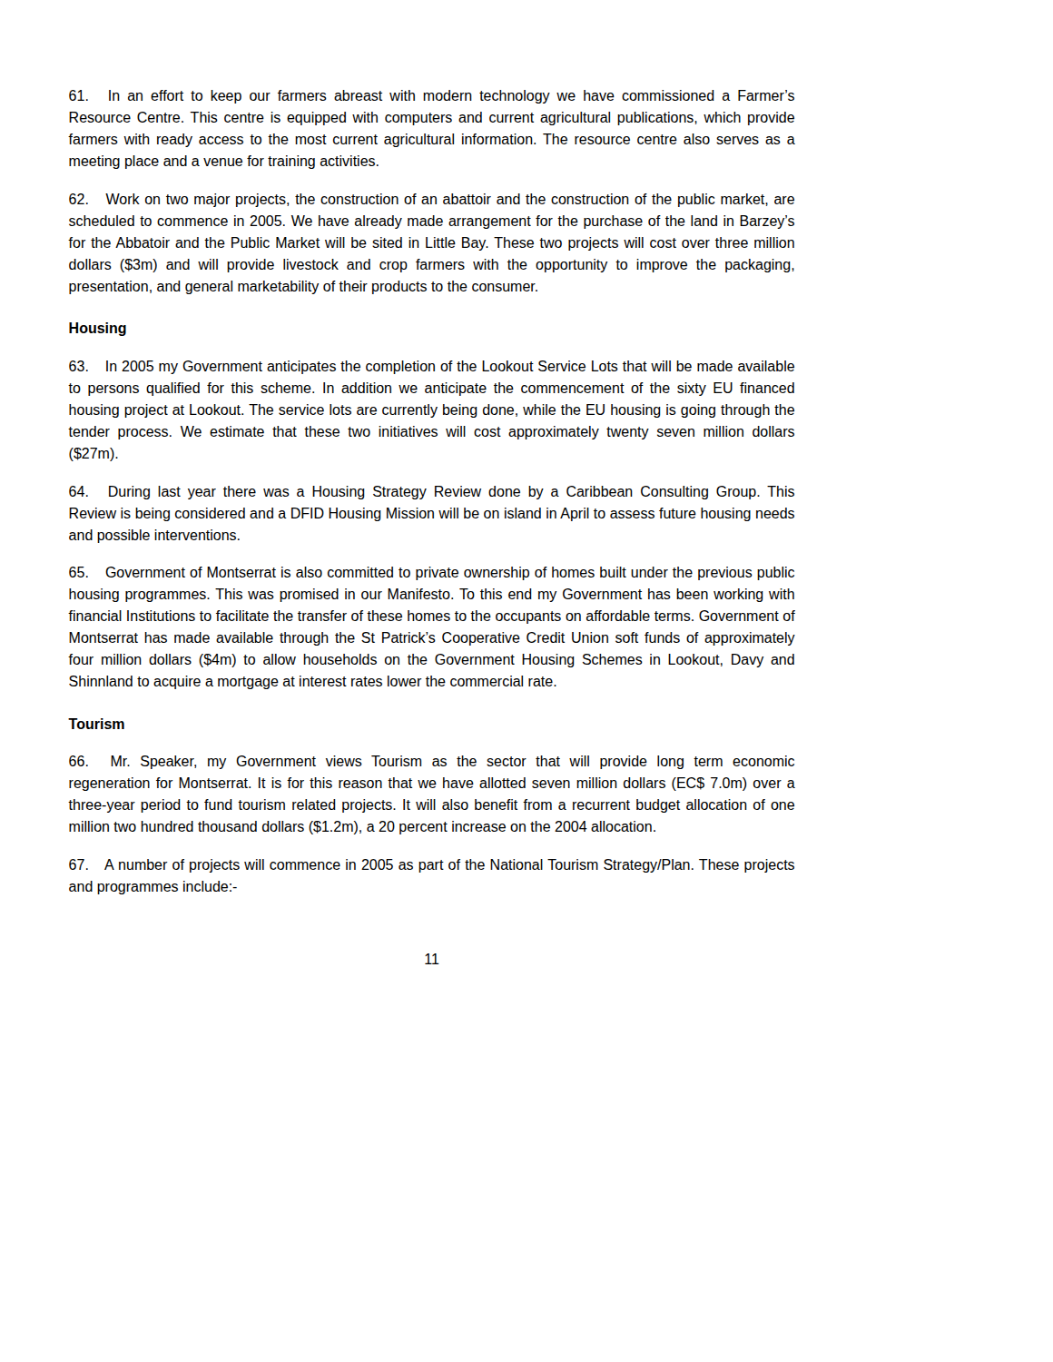61. In an effort to keep our farmers abreast with modern technology we have commissioned a Farmer’s Resource Centre. This centre is equipped with computers and current agricultural publications, which provide farmers with ready access to the most current agricultural information. The resource centre also serves as a meeting place and a venue for training activities.
62. Work on two major projects, the construction of an abattoir and the construction of the public market, are scheduled to commence in 2005. We have already made arrangement for the purchase of the land in Barzey’s for the Abbatoir and the Public Market will be sited in Little Bay. These two projects will cost over three million dollars ($3m) and will provide livestock and crop farmers with the opportunity to improve the packaging, presentation, and general marketability of their products to the consumer.
Housing
63. In 2005 my Government anticipates the completion of the Lookout Service Lots that will be made available to persons qualified for this scheme. In addition we anticipate the commencement of the sixty EU financed housing project at Lookout. The service lots are currently being done, while the EU housing is going through the tender process. We estimate that these two initiatives will cost approximately twenty seven million dollars ($27m).
64. During last year there was a Housing Strategy Review done by a Caribbean Consulting Group. This Review is being considered and a DFID Housing Mission will be on island in April to assess future housing needs and possible interventions.
65. Government of Montserrat is also committed to private ownership of homes built under the previous public housing programmes. This was promised in our Manifesto. To this end my Government has been working with financial Institutions to facilitate the transfer of these homes to the occupants on affordable terms. Government of Montserrat has made available through the St Patrick’s Cooperative Credit Union soft funds of approximately four million dollars ($4m) to allow households on the Government Housing Schemes in Lookout, Davy and Shinnland to acquire a mortgage at interest rates lower the commercial rate.
Tourism
66. Mr. Speaker, my Government views Tourism as the sector that will provide long term economic regeneration for Montserrat. It is for this reason that we have allotted seven million dollars (EC$ 7.0m) over a three-year period to fund tourism related projects. It will also benefit from a recurrent budget allocation of one million two hundred thousand dollars ($1.2m), a 20 percent increase on the 2004 allocation.
67. A number of projects will commence in 2005 as part of the National Tourism Strategy/Plan. These projects and programmes include:-
11